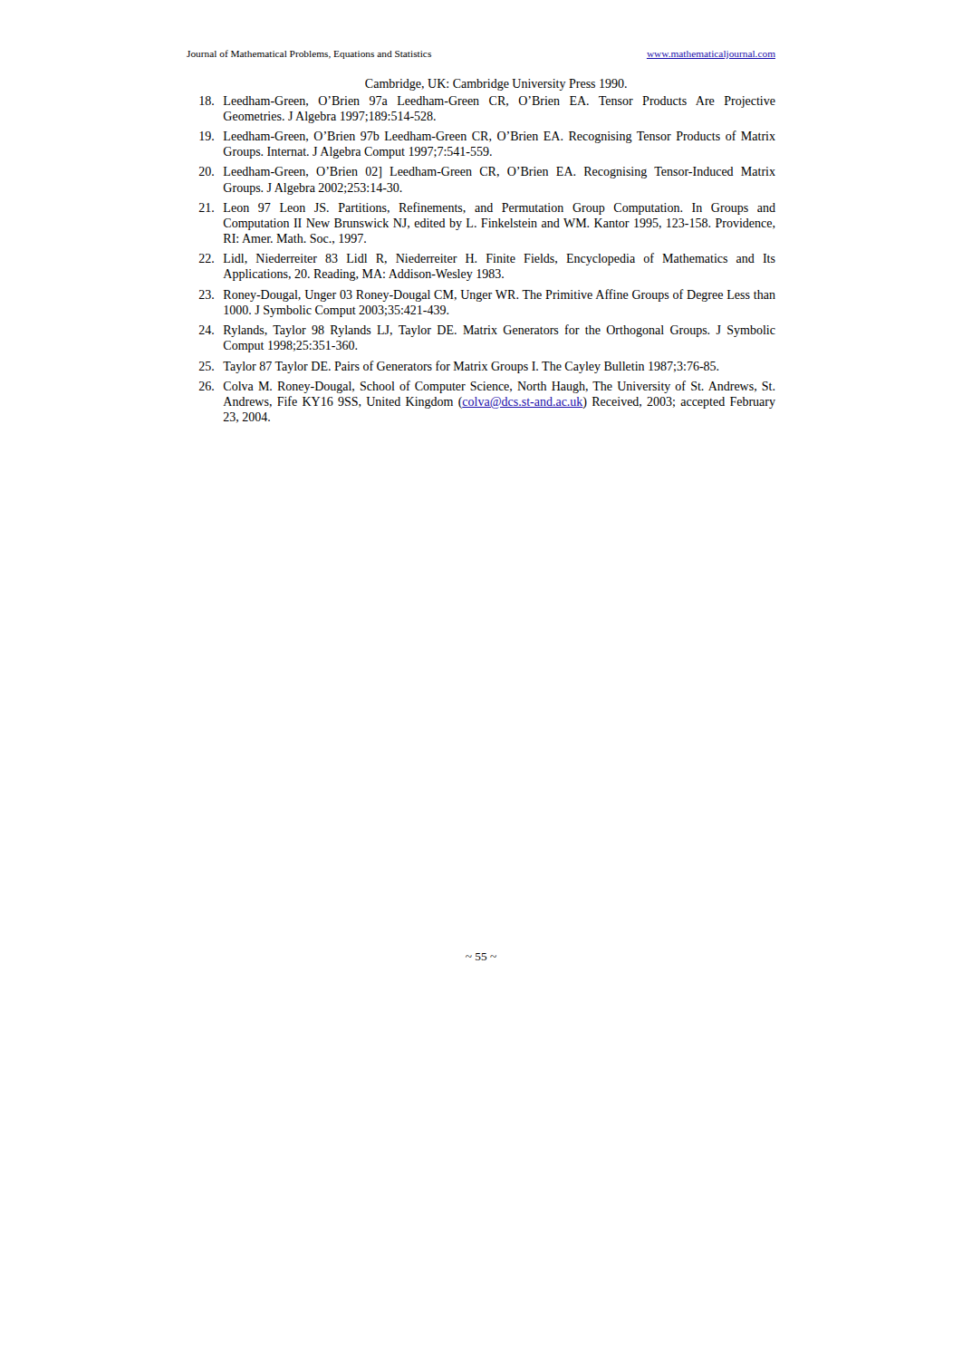Journal of Mathematical Problems, Equations and Statistics www.mathematicaljournal.com
Cambridge, UK: Cambridge University Press 1990.
18 Leedham-Green, O’Brien 97a Leedham-Green CR, O’Brien EA. Tensor Products Are Projective Geometries. J Algebra 1997;189:514-528.
19 Leedham-Green, O’Brien 97b Leedham-Green CR, O’Brien EA. Recognising Tensor Products of Matrix Groups. Internat. J Algebra Comput 1997;7:541-559.
20 Leedham-Green, O’Brien 02] Leedham-Green CR, O’Brien EA. Recognising Tensor-Induced Matrix Groups. J Algebra 2002;253:14-30.
21 Leon 97 Leon JS. Partitions, Refinements, and Permutation Group Computation. In Groups and Computation II New Brunswick NJ, edited by L. Finkelstein and WM. Kantor 1995, 123-158. Providence, RI: Amer. Math. Soc., 1997.
22 Lidl, Niederreiter 83 Lidl R, Niederreiter H. Finite Fields, Encyclopedia of Mathematics and Its Applications, 20. Reading, MA: Addison-Wesley 1983.
23 Roney-Dougal, Unger 03 Roney-Dougal CM, Unger WR. The Primitive Affine Groups of Degree Less than 1000. J Symbolic Comput 2003;35:421-439.
24 Rylands, Taylor 98 Rylands LJ, Taylor DE. Matrix Generators for the Orthogonal Groups. J Symbolic Comput 1998;25:351-360.
25 Taylor 87 Taylor DE. Pairs of Generators for Matrix Groups I. The Cayley Bulletin 1987;3:76-85.
26 Colva M. Roney-Dougal, School of Computer Science, North Haugh, The University of St. Andrews, St. Andrews, Fife KY16 9SS, United Kingdom (colva@dcs.st-and.ac.uk) Received, 2003; accepted February 23, 2004.
~ 55 ~